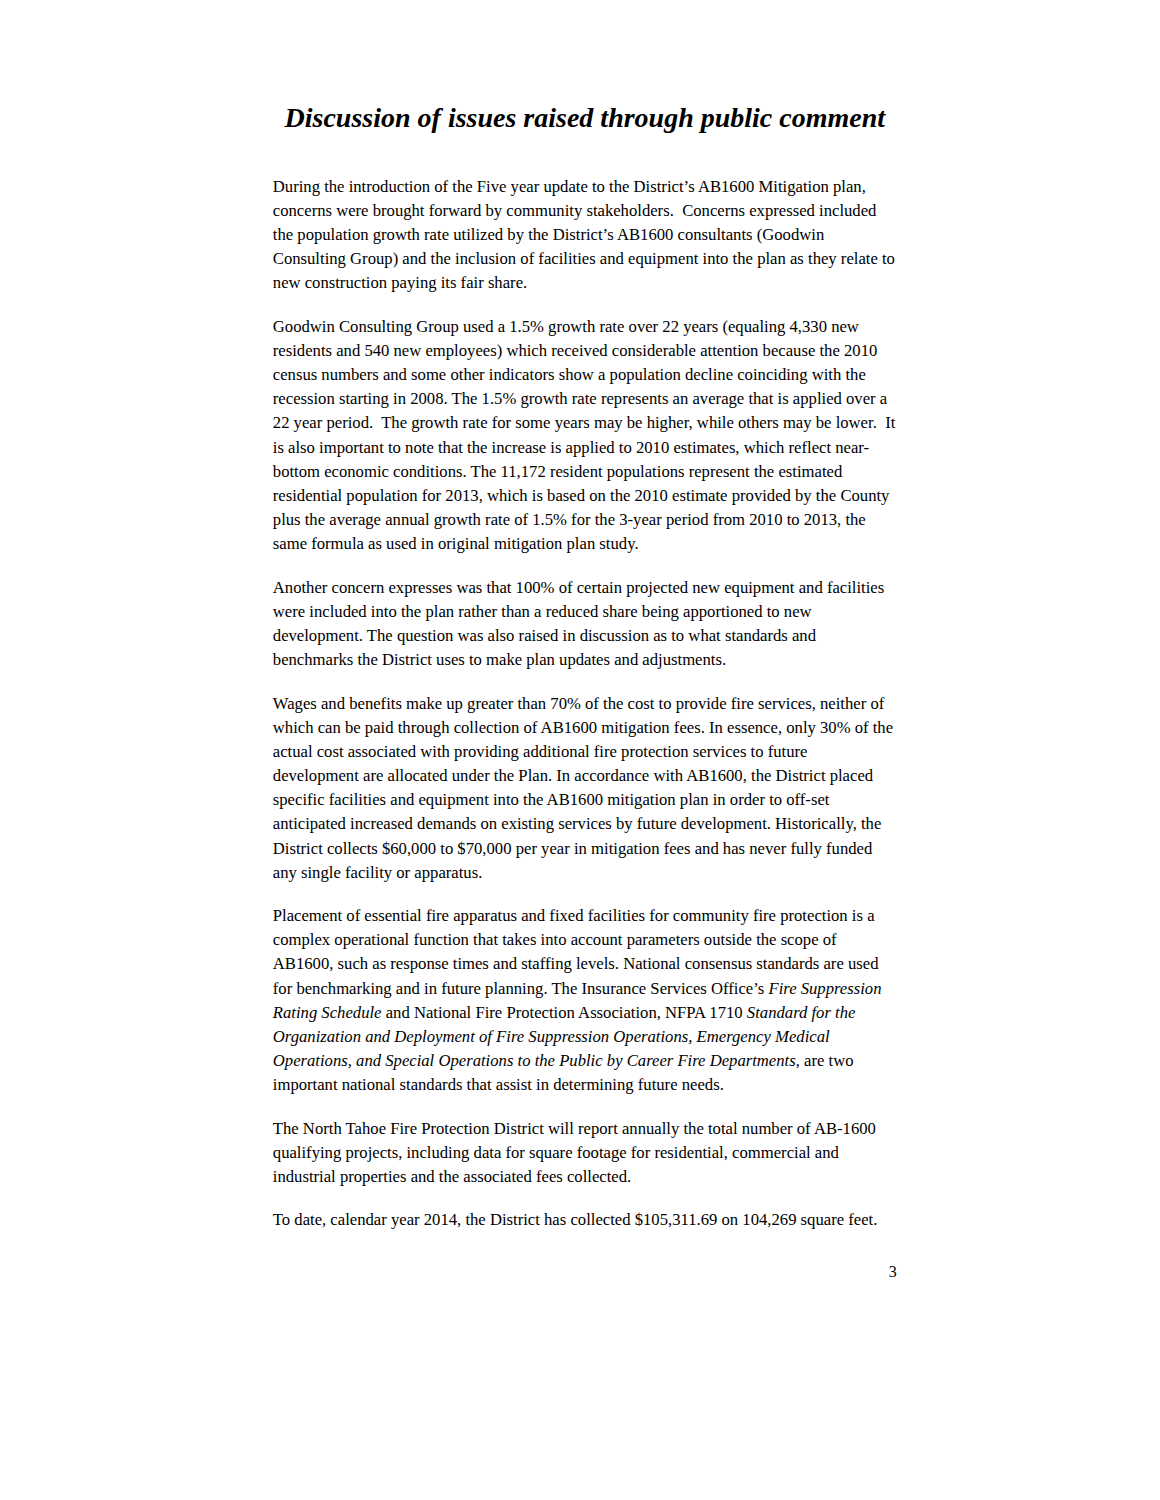Discussion of issues raised through public comment
During the introduction of the Five year update to the District’s AB1600 Mitigation plan, concerns were brought forward by community stakeholders. Concerns expressed included the population growth rate utilized by the District’s AB1600 consultants (Goodwin Consulting Group) and the inclusion of facilities and equipment into the plan as they relate to new construction paying its fair share.
Goodwin Consulting Group used a 1.5% growth rate over 22 years (equaling 4,330 new residents and 540 new employees) which received considerable attention because the 2010 census numbers and some other indicators show a population decline coinciding with the recession starting in 2008. The 1.5% growth rate represents an average that is applied over a 22 year period. The growth rate for some years may be higher, while others may be lower. It is also important to note that the increase is applied to 2010 estimates, which reflect near-bottom economic conditions. The 11,172 resident populations represent the estimated residential population for 2013, which is based on the 2010 estimate provided by the County plus the average annual growth rate of 1.5% for the 3-year period from 2010 to 2013, the same formula as used in original mitigation plan study.
Another concern expresses was that 100% of certain projected new equipment and facilities were included into the plan rather than a reduced share being apportioned to new development. The question was also raised in discussion as to what standards and benchmarks the District uses to make plan updates and adjustments.
Wages and benefits make up greater than 70% of the cost to provide fire services, neither of which can be paid through collection of AB1600 mitigation fees. In essence, only 30% of the actual cost associated with providing additional fire protection services to future development are allocated under the Plan. In accordance with AB1600, the District placed specific facilities and equipment into the AB1600 mitigation plan in order to off-set anticipated increased demands on existing services by future development. Historically, the District collects $60,000 to $70,000 per year in mitigation fees and has never fully funded any single facility or apparatus.
Placement of essential fire apparatus and fixed facilities for community fire protection is a complex operational function that takes into account parameters outside the scope of AB1600, such as response times and staffing levels. National consensus standards are used for benchmarking and in future planning. The Insurance Services Office’s Fire Suppression Rating Schedule and National Fire Protection Association, NFPA 1710 Standard for the Organization and Deployment of Fire Suppression Operations, Emergency Medical Operations, and Special Operations to the Public by Career Fire Departments, are two important national standards that assist in determining future needs.
The North Tahoe Fire Protection District will report annually the total number of AB-1600 qualifying projects, including data for square footage for residential, commercial and industrial properties and the associated fees collected.
To date, calendar year 2014, the District has collected $105,311.69 on 104,269 square feet.
3